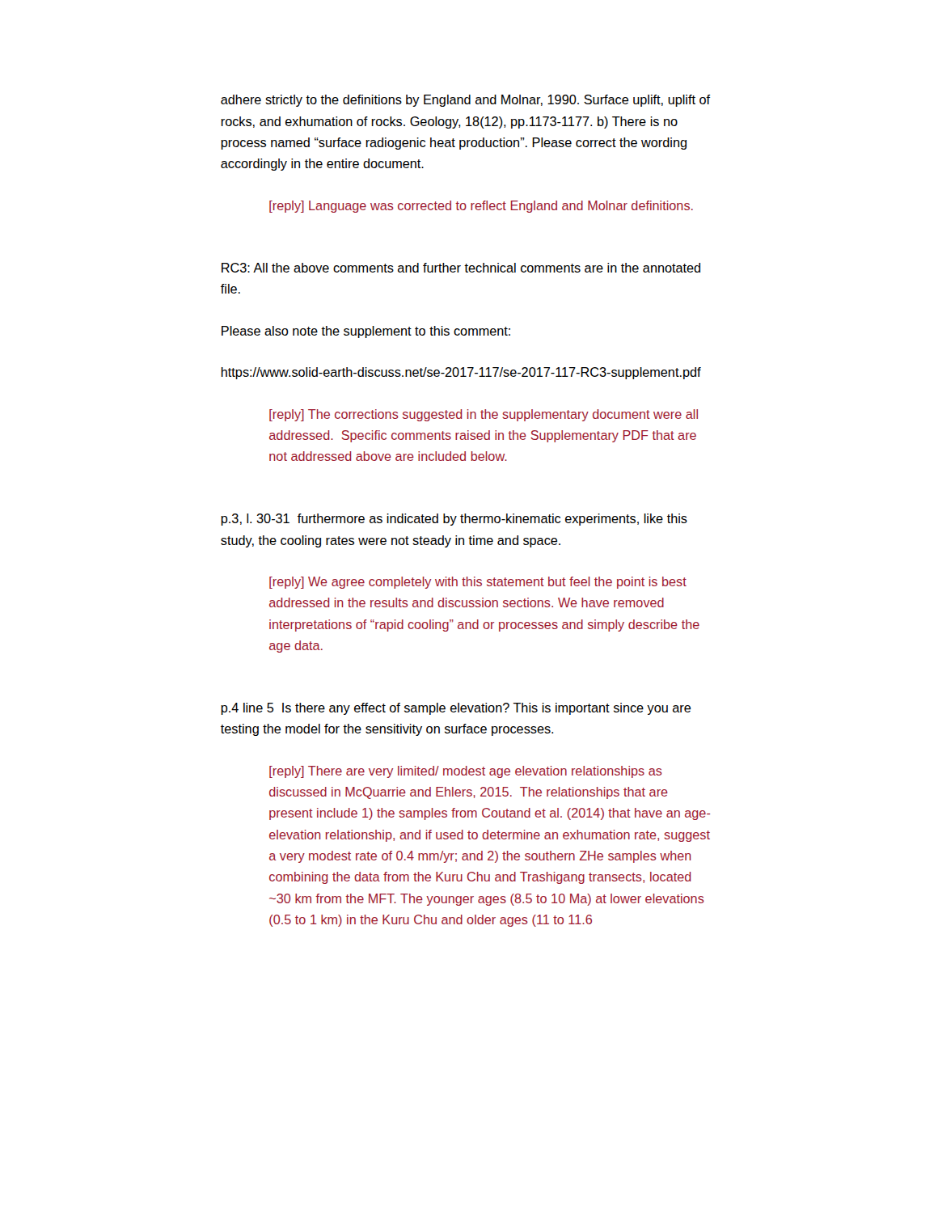adhere strictly to the definitions by England and Molnar, 1990. Surface uplift, uplift of rocks, and exhumation of rocks. Geology, 18(12), pp.1173-1177. b) There is no process named “surface radiogenic heat production”. Please correct the wording accordingly in the entire document.
[reply] Language was corrected to reflect England and Molnar definitions.
RC3: All the above comments and further technical comments are in the annotated file.
Please also note the supplement to this comment:
https://www.solid-earth-discuss.net/se-2017-117/se-2017-117-RC3-supplement.pdf
[reply] The corrections suggested in the supplementary document were all addressed. Specific comments raised in the Supplementary PDF that are not addressed above are included below.
p.3, l. 30-31 furthermore as indicated by thermo-kinematic experiments, like this study, the cooling rates were not steady in time and space.
[reply] We agree completely with this statement but feel the point is best addressed in the results and discussion sections. We have removed interpretations of “rapid cooling” and or processes and simply describe the age data.
p.4 line 5 Is there any effect of sample elevation? This is important since you are testing the model for the sensitivity on surface processes.
[reply] There are very limited/ modest age elevation relationships as discussed in McQuarrie and Ehlers, 2015. The relationships that are present include 1) the samples from Coutand et al. (2014) that have an age-elevation relationship, and if used to determine an exhumation rate, suggest a very modest rate of 0.4 mm/yr; and 2) the southern ZHe samples when combining the data from the Kuru Chu and Trashigang transects, located ~30 km from the MFT. The younger ages (8.5 to 10 Ma) at lower elevations (0.5 to 1 km) in the Kuru Chu and older ages (11 to 11.6